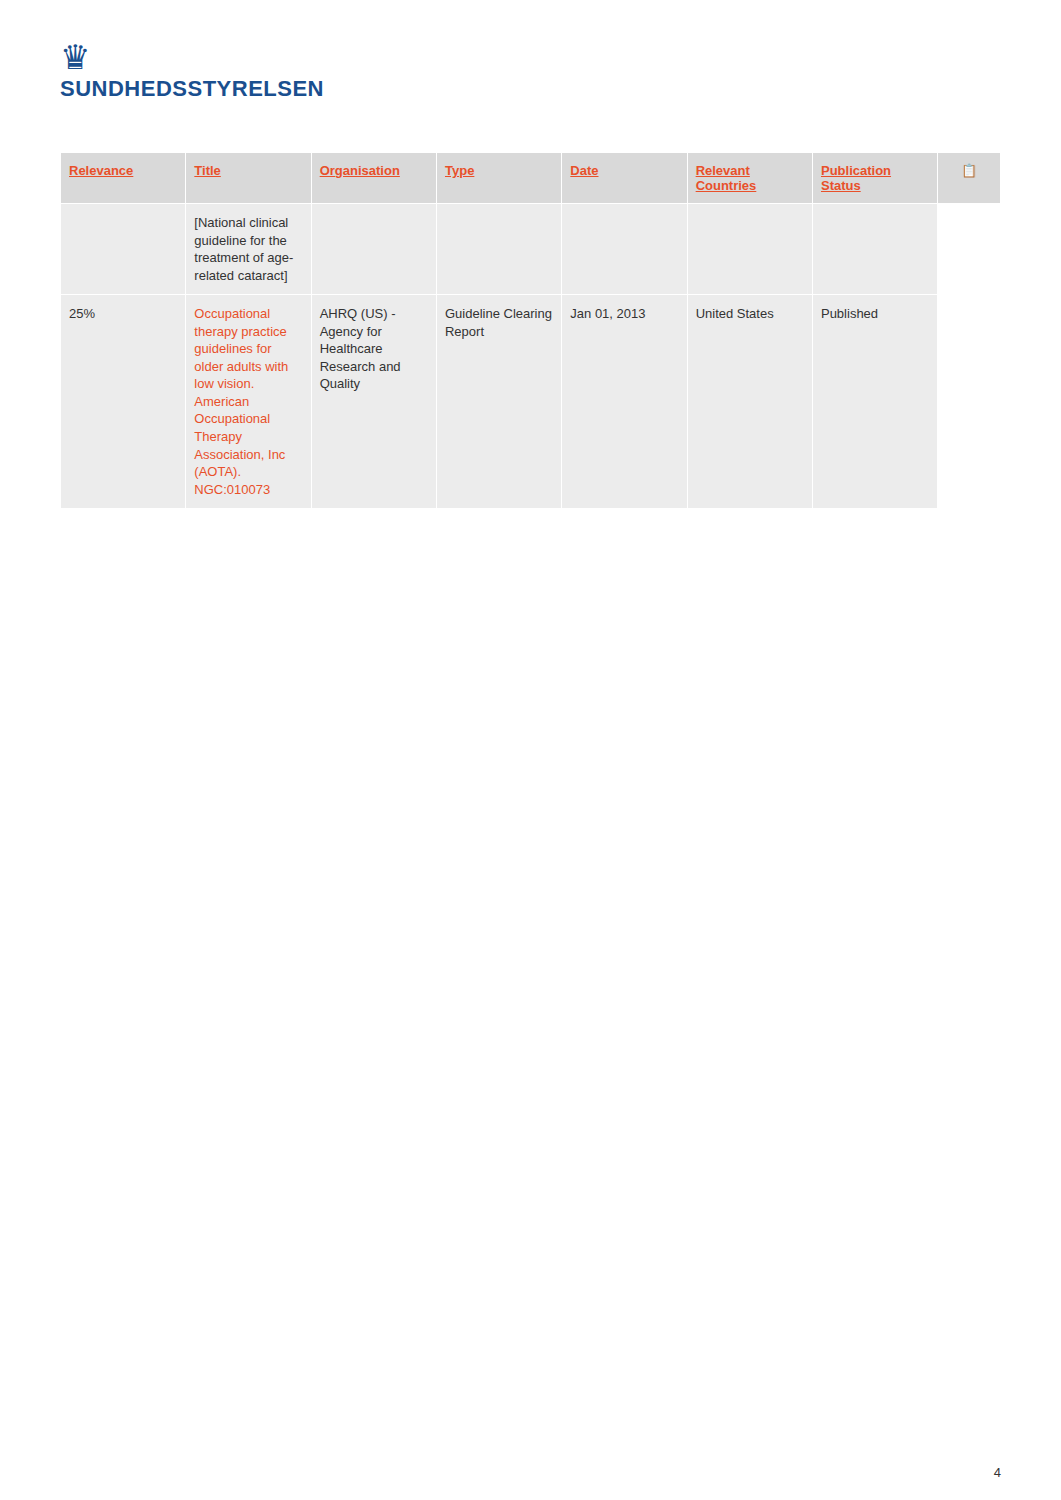♛
SUNDHEDSSTYRELSEN
| Relevance | Title | Organisation | Type | Date | Relevant Countries | Publication Status | 📋 |
| --- | --- | --- | --- | --- | --- | --- | --- |
| | [National clinical guideline for the treatment of age-related cataract] | | | | | | |
| 25% | Occupational therapy practice guidelines for older adults with low vision. American Occupational Therapy Association, Inc (AOTA). NGC:010073 | AHRQ (US) - Agency for Healthcare Research and Quality | Guideline Clearing Report | Jan 01, 2013 | United States | Published | |
4